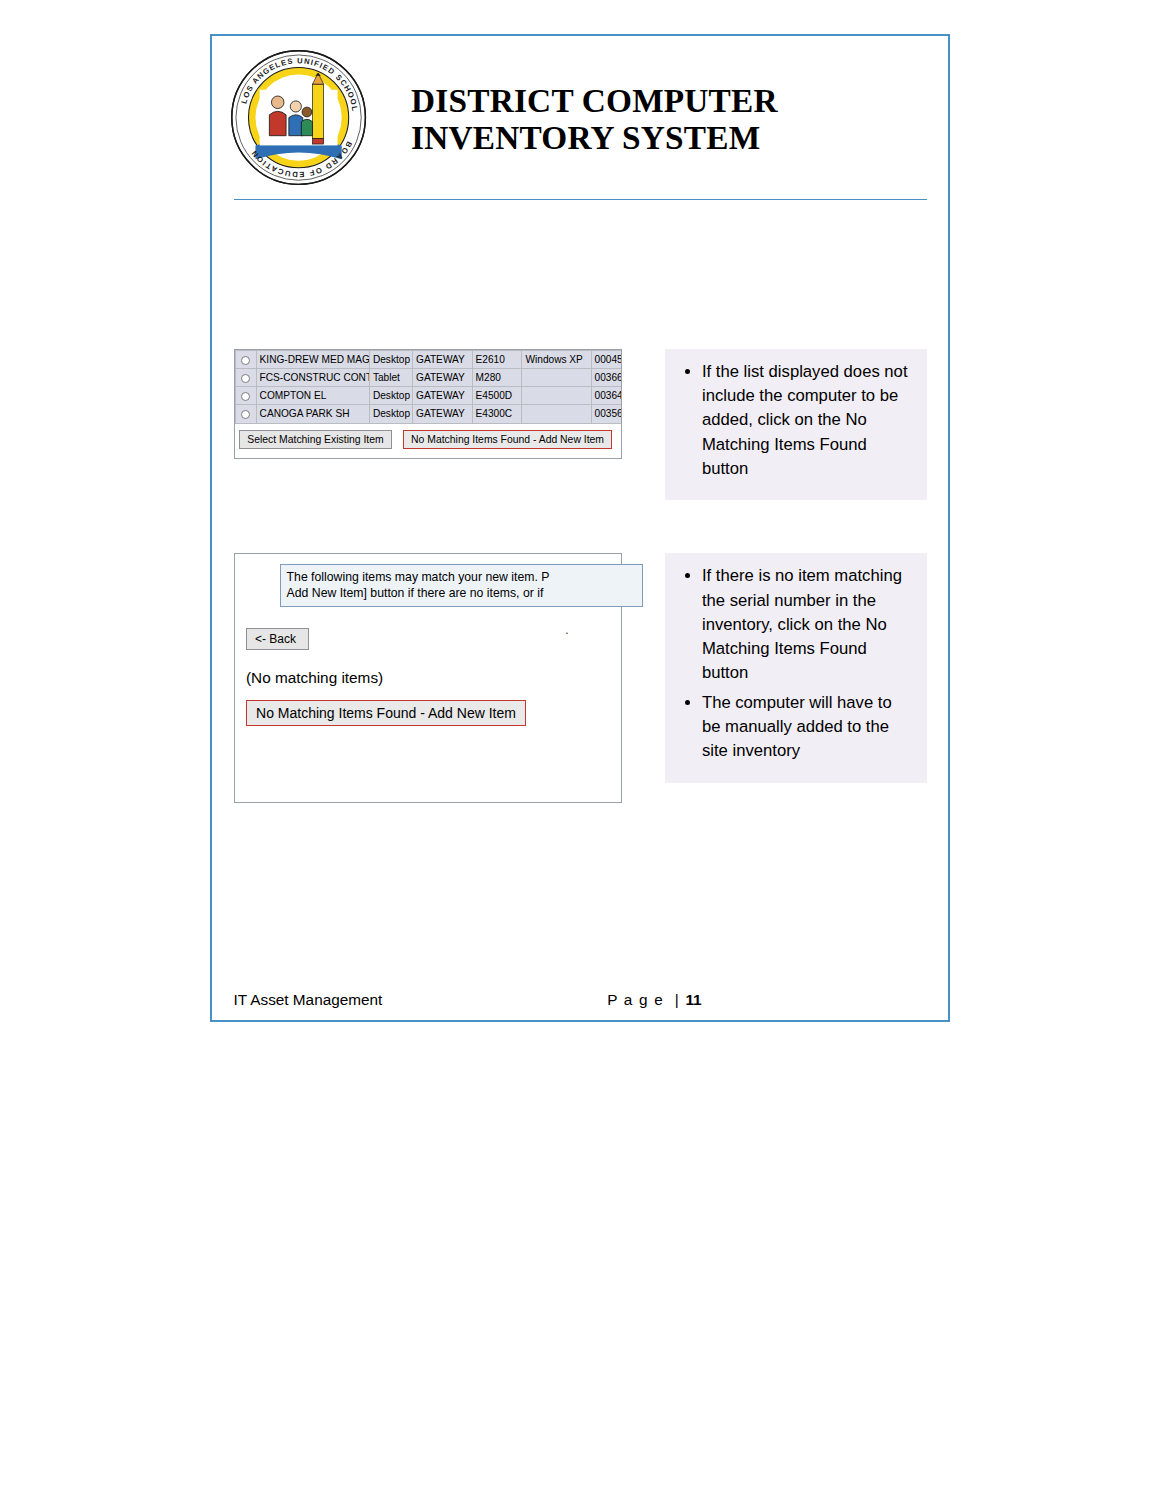LOS ANGELES UNIFIED SCHOOL DISTRICT BOARD OF EDUCATION
DISTRICT COMPUTER INVENTORY SYSTEM
| | KING-DREW MED MAG | Desktop | GATEWAY | E2610 | Windows XP | 0004545689 |
| | FCS-CONSTRUC CONTR | Tablet | GATEWAY | M280 | | 0036694568 |
| | COMPTON EL | Desktop | GATEWAY | E4500D | | 0036445684 |
| | CANOGA PARK SH | Desktop | GATEWAY | E4300C | | 0035604568 |
Select Matching Existing Item No Matching Items Found - Add New Item
If the list displayed does not include the computer to be added, click on the No Matching Items Found button
The following items may match your new item. PAdd New Item] button if there are no items, or if
.
<- Back
(No matching items)
No Matching Items Found - Add New Item
If there is no item matching the serial number in the inventory, click on the No Matching Items Found button
The computer will have to be manually added to the site inventory
IT Asset Management
P a g e | 11